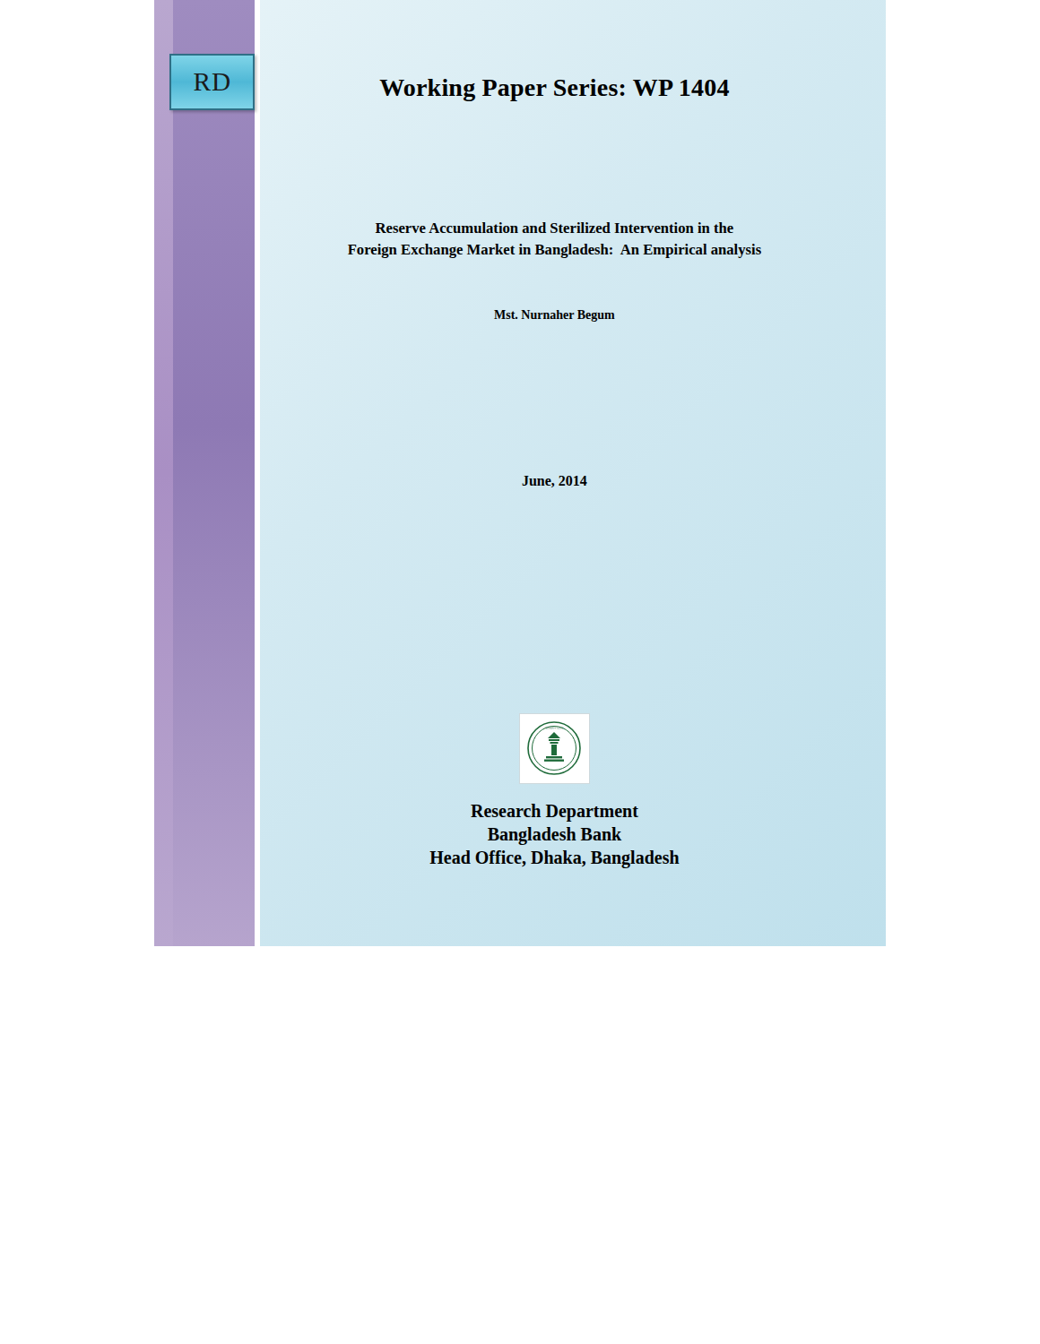RD
Working Paper Series: WP 1404
Reserve Accumulation and Sterilized Intervention in the
Foreign Exchange Market in Bangladesh: An Empirical analysis
Mst. Nurnaher Begum
June, 2014
বাংলাদেশ ব্যাংক
Research Department
Bangladesh Bank
Head Office, Dhaka, Bangladesh